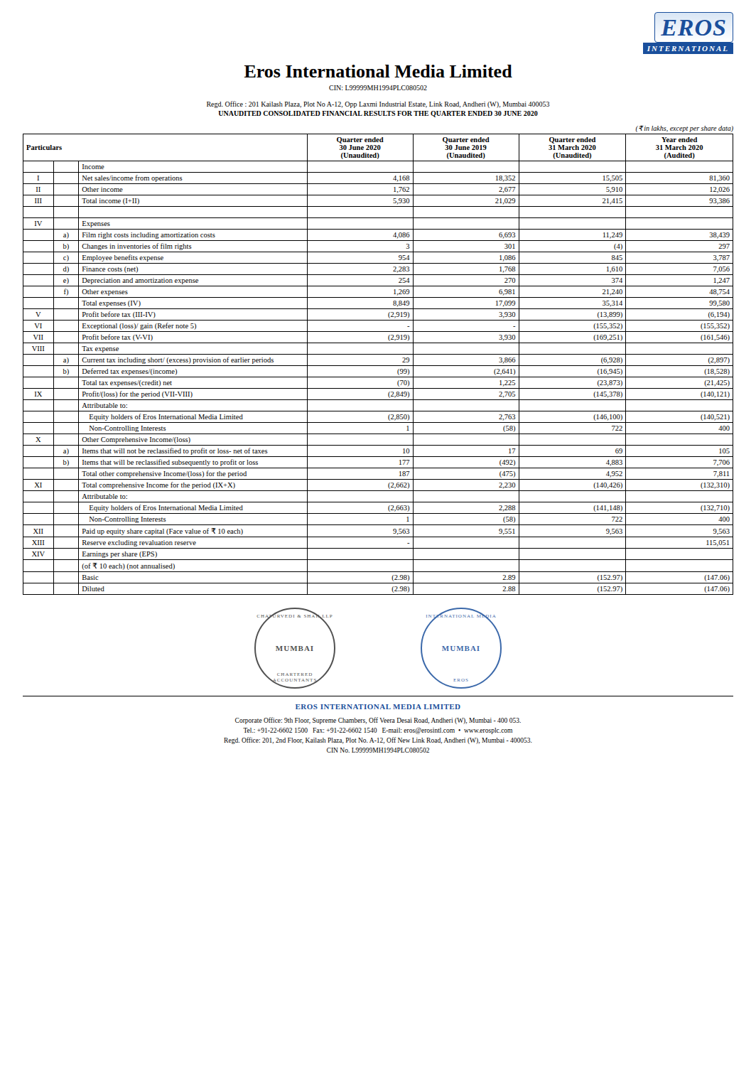EROS INTERNATIONAL
Eros International Media Limited
CIN: L99999MH1994PLC080502
Regd. Office : 201 Kailash Plaza, Plot No A-12, Opp Laxmi Industrial Estate, Link Road, Andheri (W), Mumbai 400053
UNAUDITED CONSOLIDATED FINANCIAL RESULTS FOR THE QUARTER ENDED 30 JUNE 2020
(₹ in lakhs, except per share data)
| Particulars | Quarter ended 30 June 2020 (Unaudited) | Quarter ended 30 June 2019 (Unaudited) | Quarter ended 31 March 2020 (Unaudited) | Year ended 31 March 2020 (Audited) |
| --- | --- | --- | --- | --- |
| | | Income | | | | |
| I | | Net sales/income from operations | 4,168 | 18,352 | 15,505 | 81,360 |
| II | | Other income | 1,762 | 2,677 | 5,910 | 12,026 |
| III | | Total income (I+II) | 5,930 | 21,029 | 21,415 | 93,386 |
| IV | | Expenses | | | | |
| | a) | Film right costs including amortization costs | 4,086 | 6,693 | 11,249 | 38,439 |
| | b) | Changes in inventories of film rights | 3 | 301 | (4) | 297 |
| | c) | Employee benefits expense | 954 | 1,086 | 845 | 3,787 |
| | d) | Finance costs (net) | 2,283 | 1,768 | 1,610 | 7,056 |
| | e) | Depreciation and amortization expense | 254 | 270 | 374 | 1,247 |
| | f) | Other expenses | 1,269 | 6,981 | 21,240 | 48,754 |
| | | Total expenses (IV) | 8,849 | 17,099 | 35,314 | 99,580 |
| V | | Profit before tax (III-IV) | (2,919) | 3,930 | (13,899) | (6,194) |
| VI | | Exceptional (loss)/ gain (Refer note 5) | - | - | (155,352) | (155,352) |
| VII | | Profit before tax (V-VI) | (2,919) | 3,930 | (169,251) | (161,546) |
| VIII | | Tax expense | | | | |
| | a) | Current tax including short/ (excess) provision of earlier periods | 29 | 3,866 | (6,928) | (2,897) |
| | b) | Deferred tax expenses/(income) | (99) | (2,641) | (16,945) | (18,528) |
| | | Total tax expenses/(credit) net | (70) | 1,225 | (23,873) | (21,425) |
| IX | | Profit/(loss) for the period (VII-VIII) | (2,849) | 2,705 | (145,378) | (140,121) |
| | | Attributable to: | | | | |
| | | Equity holders of Eros International Media Limited | (2,850) | 2,763 | (146,100) | (140,521) |
| | | Non-Controlling Interests | 1 | (58) | 722 | 400 |
| X | | Other Comprehensive Income/(loss) | | | | |
| | a) | Items that will not be reclassified to profit or loss- net of taxes | 10 | 17 | 69 | 105 |
| | b) | Items that will be reclassified subsequently to profit or loss | 177 | (492) | 4,883 | 7,706 |
| | | Total other comprehensive Income/(loss) for the period | 187 | (475) | 4,952 | 7,811 |
| XI | | Total comprehensive Income for the period (IX+X) | (2,662) | 2,230 | (140,426) | (132,310) |
| | | Attributable to: | | | | |
| | | Equity holders of Eros International Media Limited | (2,663) | 2,288 | (141,148) | (132,710) |
| | | Non-Controlling Interests | 1 | (58) | 722 | 400 |
| XII | | Paid up equity share capital (Face value of ₹ 10 each) | 9,563 | 9,551 | 9,563 | 9,563 |
| XIII | | Reserve excluding revaluation reserve | - | | | 115,051 |
| XIV | | Earnings per share (EPS) | | | | |
| | | (of ₹ 10 each) (not annualised) | | | | |
| | | Basic | (2.98) | 2.89 | (152.97) | (147.06) |
| | | Diluted | (2.98) | 2.88 | (152.97) | (147.06) |
CHATURVEDI & SHAH LLP
MUMBAI
CHARTERED ACCOUNTANTS
INTERNATIONAL MEDIA
MUMBAI
EROS
EROS INTERNATIONAL MEDIA LIMITED
Corporate Office: 9th Floor, Supreme Chambers, Off Veera Desai Road, Andheri (W), Mumbai - 400 053.
Tel.: +91-22-6602 1500 Fax: +91-22-6602 1540 E-mail: eros@erosintl.com • www.erosplc.com
Regd. Office: 201, 2nd Floor, Kailash Plaza, Plot No. A-12, Off New Link Road, Andheri (W), Mumbai - 400053.
CIN No. L99999MH1994PLC080502